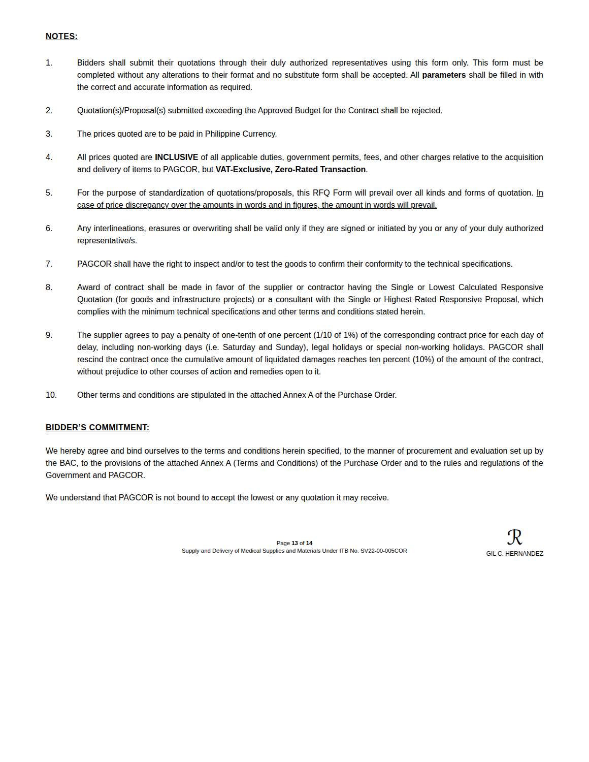NOTES:
Bidders shall submit their quotations through their duly authorized representatives using this form only. This form must be completed without any alterations to their format and no substitute form shall be accepted. All parameters shall be filled in with the correct and accurate information as required.
Quotation(s)/Proposal(s) submitted exceeding the Approved Budget for the Contract shall be rejected.
The prices quoted are to be paid in Philippine Currency.
All prices quoted are INCLUSIVE of all applicable duties, government permits, fees, and other charges relative to the acquisition and delivery of items to PAGCOR, but VAT-Exclusive, Zero-Rated Transaction.
For the purpose of standardization of quotations/proposals, this RFQ Form will prevail over all kinds and forms of quotation. In case of price discrepancy over the amounts in words and in figures, the amount in words will prevail.
Any interlineations, erasures or overwriting shall be valid only if they are signed or initiated by you or any of your duly authorized representative/s.
PAGCOR shall have the right to inspect and/or to test the goods to confirm their conformity to the technical specifications.
Award of contract shall be made in favor of the supplier or contractor having the Single or Lowest Calculated Responsive Quotation (for goods and infrastructure projects) or a consultant with the Single or Highest Rated Responsive Proposal, which complies with the minimum technical specifications and other terms and conditions stated herein.
The supplier agrees to pay a penalty of one-tenth of one percent (1/10 of 1%) of the corresponding contract price for each day of delay, including non-working days (i.e. Saturday and Sunday), legal holidays or special non-working holidays. PAGCOR shall rescind the contract once the cumulative amount of liquidated damages reaches ten percent (10%) of the amount of the contract, without prejudice to other courses of action and remedies open to it.
Other terms and conditions are stipulated in the attached Annex A of the Purchase Order.
BIDDER’S COMMITMENT:
We hereby agree and bind ourselves to the terms and conditions herein specified, to the manner of procurement and evaluation set up by the BAC, to the provisions of the attached Annex A (Terms and Conditions) of the Purchase Order and to the rules and regulations of the Government and PAGCOR.
We understand that PAGCOR is not bound to accept the lowest or any quotation it may receive.
Page 13 of 14
Supply and Delivery of Medical Supplies and Materials Under ITB No. SV22-00-005COR
ℛ GIL C. HERNANDEZ